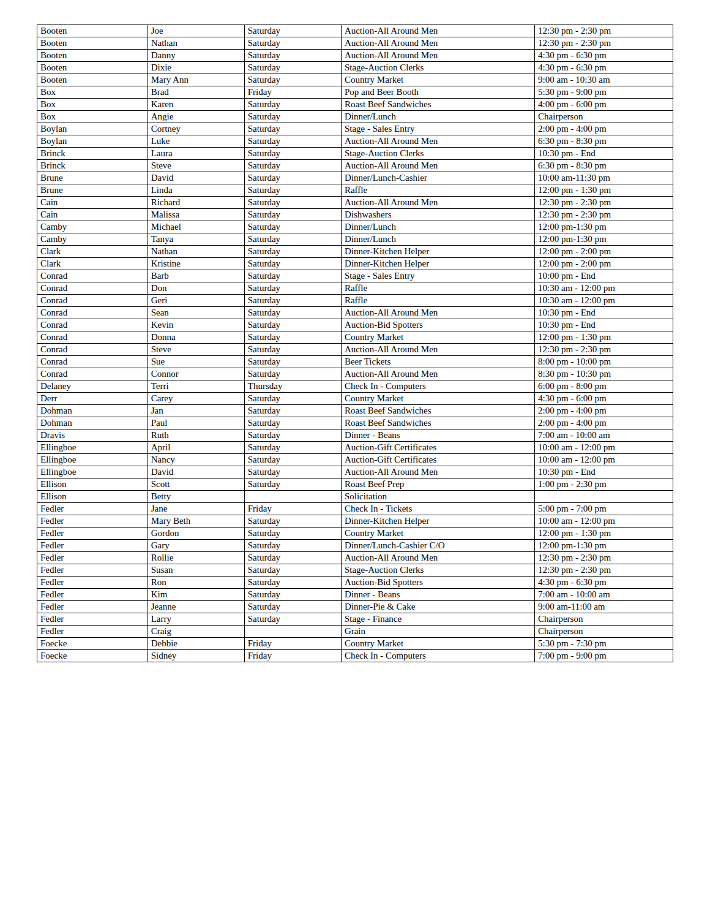| Booten | Joe | Saturday | Auction-All Around Men | 12:30 pm - 2:30 pm |
| Booten | Nathan | Saturday | Auction-All Around Men | 12:30 pm - 2:30 pm |
| Booten | Danny | Saturday | Auction-All Around Men | 4:30 pm - 6:30 pm |
| Booten | Dixie | Saturday | Stage-Auction Clerks | 4:30 pm - 6:30 pm |
| Booten | Mary Ann | Saturday | Country Market | 9:00 am - 10:30 am |
| Box | Brad | Friday | Pop and Beer Booth | 5:30 pm - 9:00 pm |
| Box | Karen | Saturday | Roast Beef Sandwiches | 4:00 pm - 6:00 pm |
| Box | Angie | Saturday | Dinner/Lunch | Chairperson |
| Boylan | Cortney | Saturday | Stage - Sales Entry | 2:00 pm - 4:00 pm |
| Boylan | Luke | Saturday | Auction-All Around Men | 6:30 pm - 8:30 pm |
| Brinck | Laura | Saturday | Stage-Auction Clerks | 10:30 pm - End |
| Brinck | Steve | Saturday | Auction-All Around Men | 6:30 pm - 8:30 pm |
| Brune | David | Saturday | Dinner/Lunch-Cashier | 10:00 am-11:30 pm |
| Brune | Linda | Saturday | Raffle | 12:00 pm - 1:30 pm |
| Cain | Richard | Saturday | Auction-All Around Men | 12:30 pm - 2:30 pm |
| Cain | Malissa | Saturday | Dishwashers | 12:30 pm - 2:30 pm |
| Camby | Michael | Saturday | Dinner/Lunch | 12:00 pm-1:30 pm |
| Camby | Tanya | Saturday | Dinner/Lunch | 12:00 pm-1:30 pm |
| Clark | Nathan | Saturday | Dinner-Kitchen Helper | 12:00 pm - 2:00 pm |
| Clark | Kristine | Saturday | Dinner-Kitchen Helper | 12:00 pm - 2:00 pm |
| Conrad | Barb | Saturday | Stage - Sales Entry | 10:00 pm - End |
| Conrad | Don | Saturday | Raffle | 10:30 am - 12:00 pm |
| Conrad | Geri | Saturday | Raffle | 10:30 am - 12:00 pm |
| Conrad | Sean | Saturday | Auction-All Around Men | 10:30 pm - End |
| Conrad | Kevin | Saturday | Auction-Bid Spotters | 10:30 pm - End |
| Conrad | Donna | Saturday | Country Market | 12:00 pm - 1:30 pm |
| Conrad | Steve | Saturday | Auction-All Around Men | 12:30 pm - 2:30 pm |
| Conrad | Sue | Saturday | Beer Tickets | 8:00 pm - 10:00 pm |
| Conrad | Connor | Saturday | Auction-All Around Men | 8:30 pm - 10:30 pm |
| Delaney | Terri | Thursday | Check In - Computers | 6:00 pm - 8:00 pm |
| Derr | Carey | Saturday | Country Market | 4:30 pm - 6:00 pm |
| Dohman | Jan | Saturday | Roast Beef Sandwiches | 2:00 pm - 4:00 pm |
| Dohman | Paul | Saturday | Roast Beef Sandwiches | 2:00 pm - 4:00 pm |
| Dravis | Ruth | Saturday | Dinner - Beans | 7:00 am - 10:00 am |
| Ellingboe | April | Saturday | Auction-Gift Certificates | 10:00 am - 12:00 pm |
| Ellingboe | Nancy | Saturday | Auction-Gift Certificates | 10:00 am - 12:00 pm |
| Ellingboe | David | Saturday | Auction-All Around Men | 10:30 pm - End |
| Ellison | Scott | Saturday | Roast Beef Prep | 1:00 pm - 2:30 pm |
| Ellison | Betty | | Solicitation | |
| Fedler | Jane | Friday | Check In - Tickets | 5:00 pm - 7:00 pm |
| Fedler | Mary Beth | Saturday | Dinner-Kitchen Helper | 10:00 am - 12:00 pm |
| Fedler | Gordon | Saturday | Country Market | 12:00 pm - 1:30 pm |
| Fedler | Gary | Saturday | Dinner/Lunch-Cashier C/O | 12:00 pm-1:30 pm |
| Fedler | Rollie | Saturday | Auction-All Around Men | 12:30 pm - 2:30 pm |
| Fedler | Susan | Saturday | Stage-Auction Clerks | 12:30 pm - 2:30 pm |
| Fedler | Ron | Saturday | Auction-Bid Spotters | 4:30 pm - 6:30 pm |
| Fedler | Kim | Saturday | Dinner - Beans | 7:00 am - 10:00 am |
| Fedler | Jeanne | Saturday | Dinner-Pie & Cake | 9:00 am-11:00 am |
| Fedler | Larry | Saturday | Stage - Finance | Chairperson |
| Fedler | Craig | | Grain | Chairperson |
| Foecke | Debbie | Friday | Country Market | 5:30 pm - 7:30 pm |
| Foecke | Sidney | Friday | Check In - Computers | 7:00 pm - 9:00 pm |